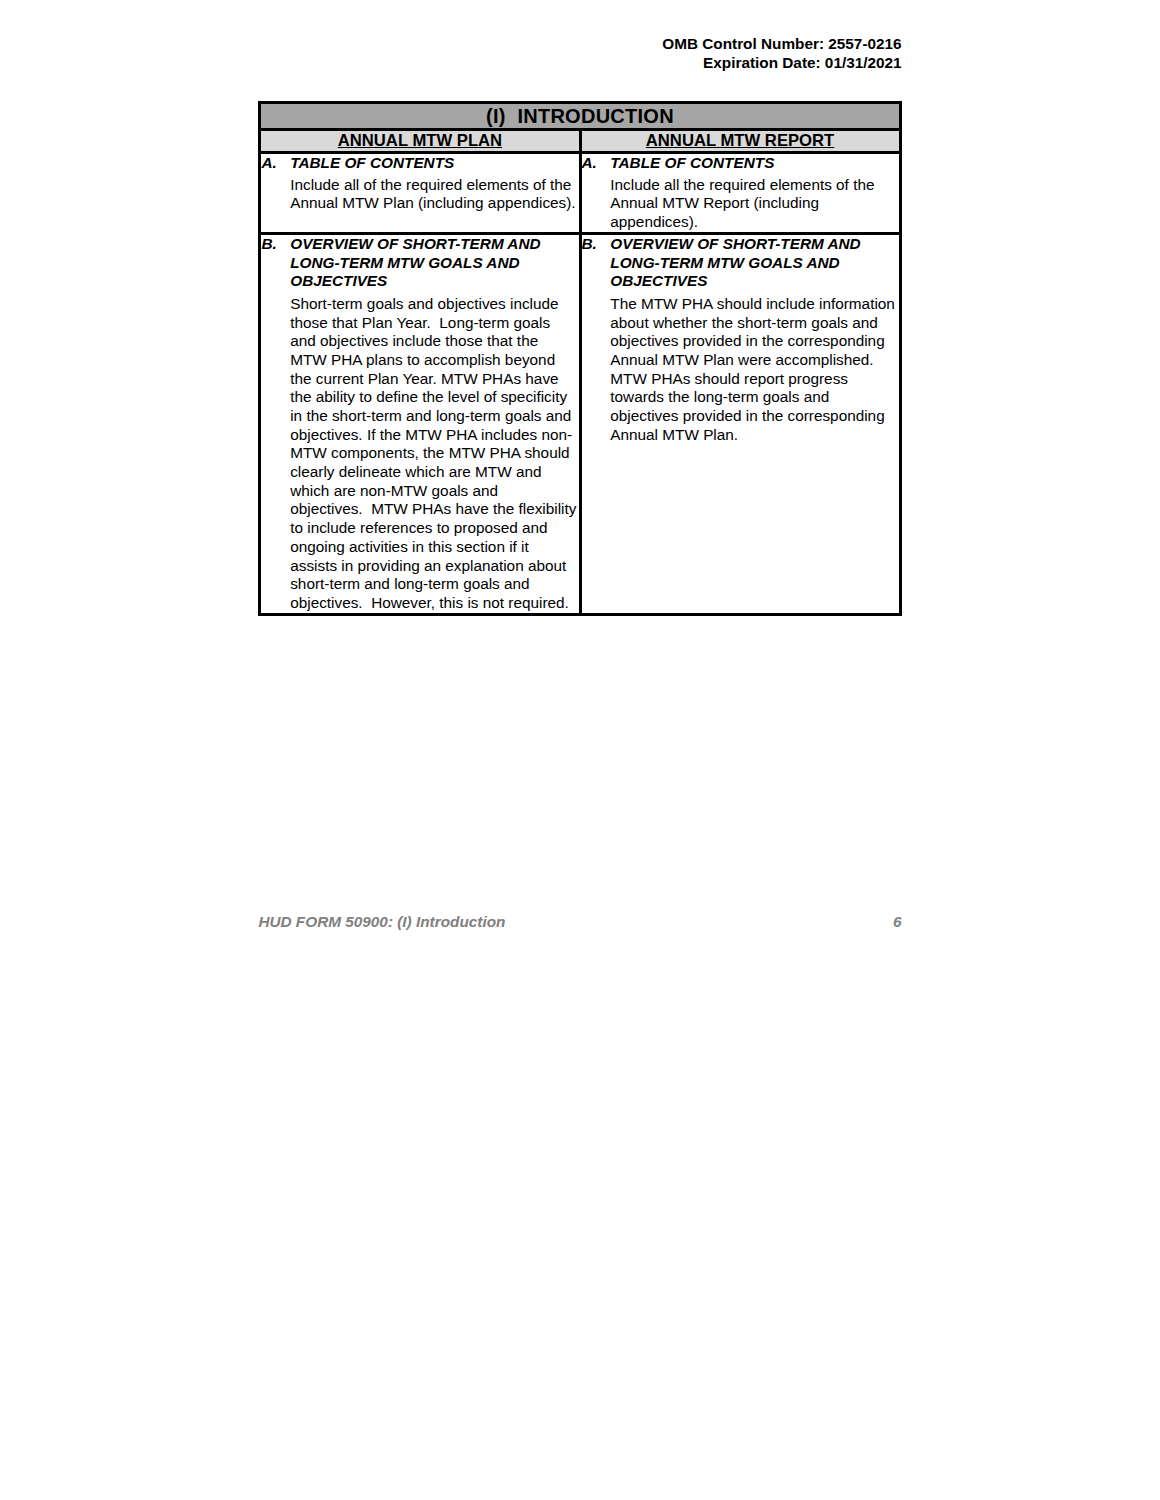OMB Control Number: 2557-0216
Expiration Date: 01/31/2021
| (I) INTRODUCTION |
| ANNUAL MTW PLAN | ANNUAL MTW REPORT |
| A. Table of Contents Include all of the required elements of the Annual MTW Plan (including appendices). | A. Table of Contents Include all the required elements of the Annual MTW Report (including appendices). |
| B. Overview of Short-Term and Long-Term MTW Goals and Objectives Short-term goals and objectives include those that Plan Year. Long-term goals and objectives include those that the MTW PHA plans to accomplish beyond the current Plan Year. MTW PHAs have the ability to define the level of specificity in the short-term and long-term goals and objectives. If the MTW PHA includes non-MTW components, the MTW PHA should clearly delineate which are MTW and which are non-MTW goals and objectives. MTW PHAs have the flexibility to include references to proposed and ongoing activities in this section if it assists in providing an explanation about short-term and long-term goals and objectives. However, this is not required. | B. Overview of Short-Term and Long-Term MTW Goals and Objectives The MTW PHA should include information about whether the short-term goals and objectives provided in the corresponding Annual MTW Plan were accomplished. MTW PHAs should report progress towards the long-term goals and objectives provided in the corresponding Annual MTW Plan. |
HUD FORM 50900: (I) Introduction 6